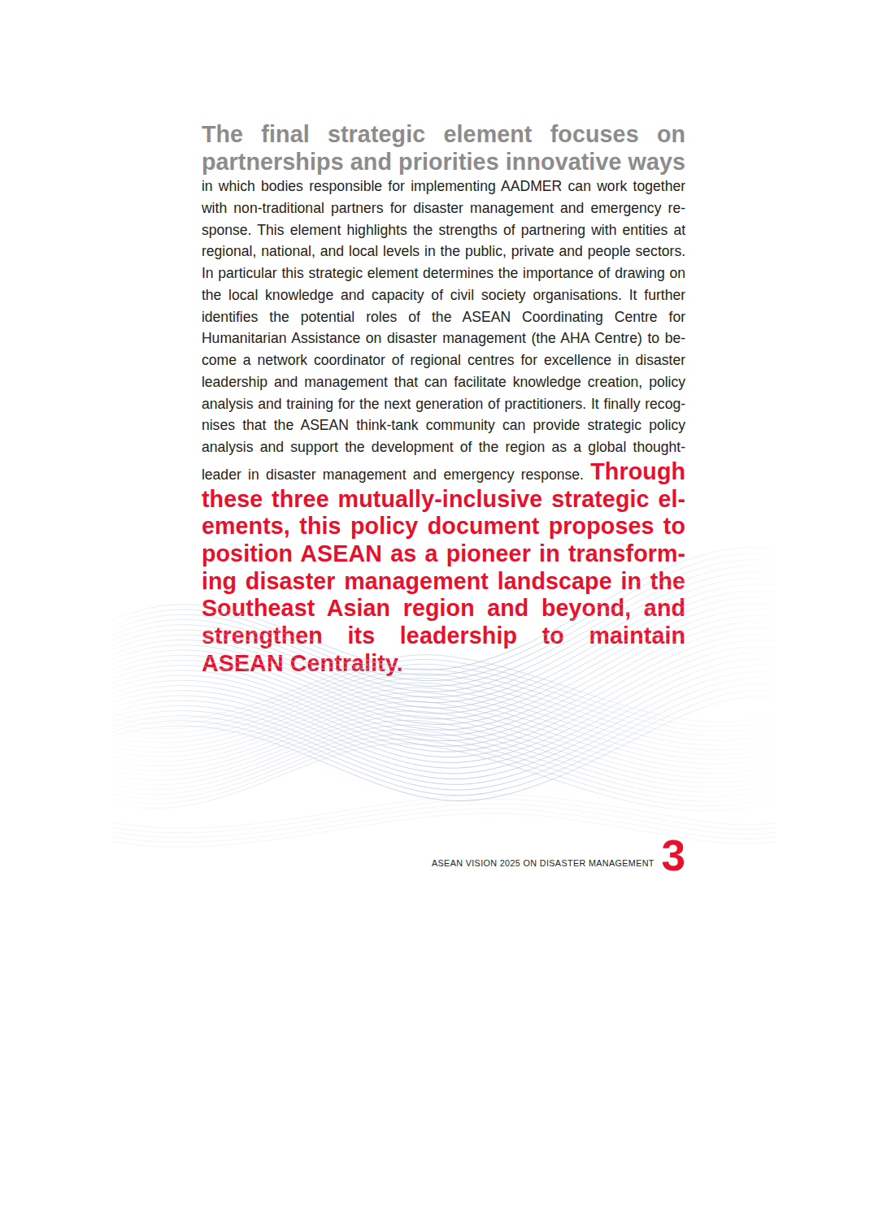The final strategic element focuses on partnerships and priorities innovative ways in which bodies responsible for implementing AADMER can work together with non-traditional partners for disaster management and emergency response. This element highlights the strengths of partnering with entities at regional, national, and local levels in the public, private and people sectors. In particular this strategic element determines the importance of drawing on the local knowledge and capacity of civil society organisations. It further identifies the potential roles of the ASEAN Coordinating Centre for Humanitarian Assistance on disaster management (the AHA Centre) to become a network coordinator of regional centres for excellence in disaster leadership and management that can facilitate knowledge creation, policy analysis and training for the next generation of practitioners. It finally recognises that the ASEAN think-tank community can provide strategic policy analysis and support the development of the region as a global thought-leader in disaster management and emergency response. Through these three mutually-inclusive strategic elements, this policy document proposes to position ASEAN as a pioneer in transforming disaster management landscape in the Southeast Asian region and beyond, and strengthen its leadership to maintain ASEAN Centrality.
ASEAN Vision 2025 on Disaster Management 3